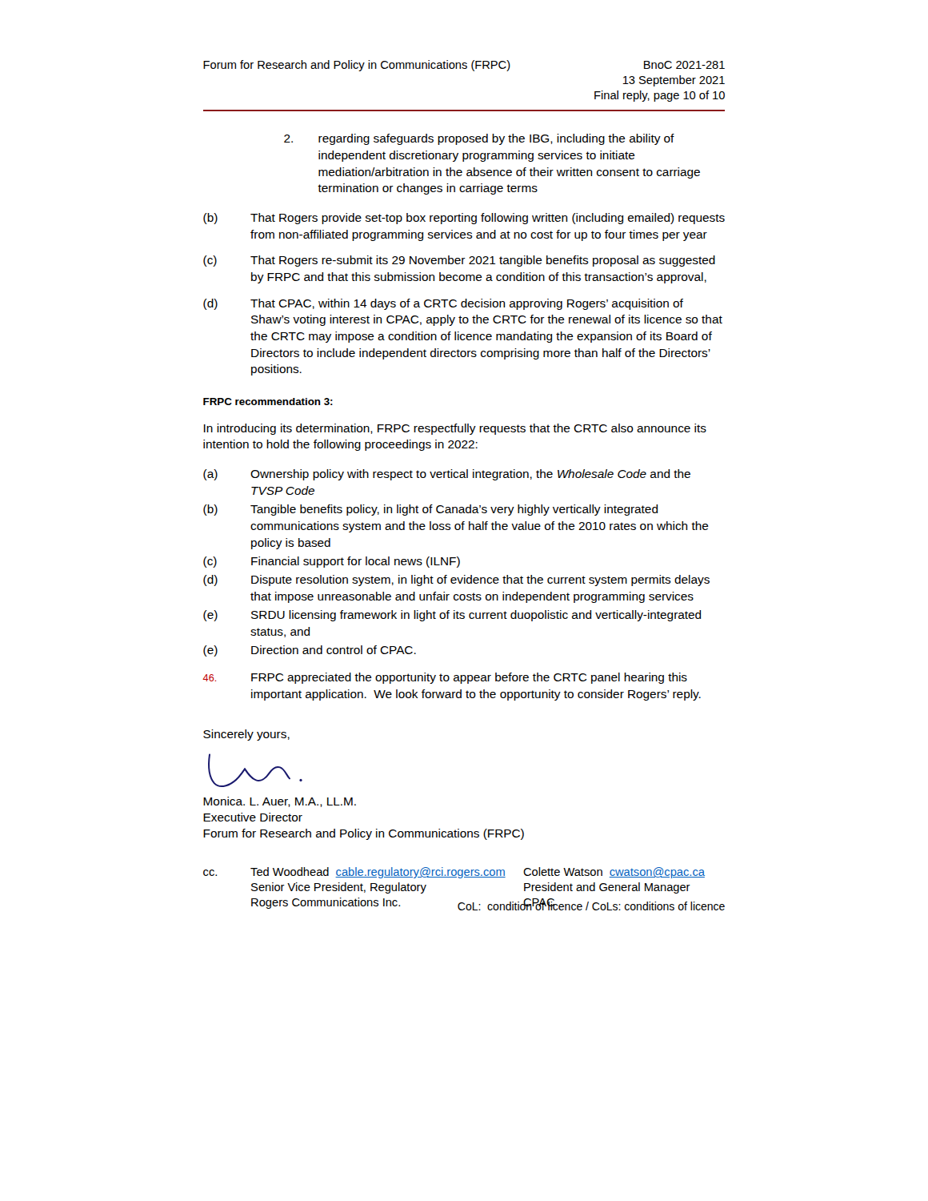Forum for Research and Policy in Communications (FRPC)
BnoC 2021-281
13 September 2021
Final reply, page 10 of 10
2.
regarding safeguards proposed by the IBG, including the ability of independent discretionary programming services to initiate mediation/arbitration in the absence of their written consent to carriage termination or changes in carriage terms
(b)
That Rogers provide set-top box reporting following written (including emailed) requests from non-affiliated programming services and at no cost for up to four times per year
(c)
That Rogers re-submit its 29 November 2021 tangible benefits proposal as suggested by FRPC and that this submission become a condition of this transaction’s approval,
(d)
That CPAC, within 14 days of a CRTC decision approving Rogers’ acquisition of Shaw’s voting interest in CPAC, apply to the CRTC for the renewal of its licence so that the CRTC may impose a condition of licence mandating the expansion of its Board of Directors to include independent directors comprising more than half of the Directors’ positions.
FRPC recommendation 3:
In introducing its determination, FRPC respectfully requests that the CRTC also announce its intention to hold the following proceedings in 2022:
(a)
Ownership policy with respect to vertical integration, the Wholesale Code and the TVSP Code
(b)
Tangible benefits policy, in light of Canada’s very highly vertically integrated communications system and the loss of half the value of the 2010 rates on which the policy is based
(c)
Financial support for local news (ILNF)
(d)
Dispute resolution system, in light of evidence that the current system permits delays that impose unreasonable and unfair costs on independent programming services
(e)
SRDU licensing framework in light of its current duopolistic and vertically-integrated status, and
(e)
Direction and control of CPAC.
46.
FRPC appreciated the opportunity to appear before the CRTC panel hearing this important application. We look forward to the opportunity to consider Rogers’ reply.
Sincerely yours,
Monica. L. Auer, M.A., LL.M.
Executive Director
Forum for Research and Policy in Communications (FRPC)
cc.
Ted Woodhead cable.regulatory@rci.rogers.com
Senior Vice President, Regulatory
Rogers Communications Inc.
Colette Watson cwatson@cpac.ca
President and General Manager
CPAC
CoL: condition of licence / CoLs: conditions of licence